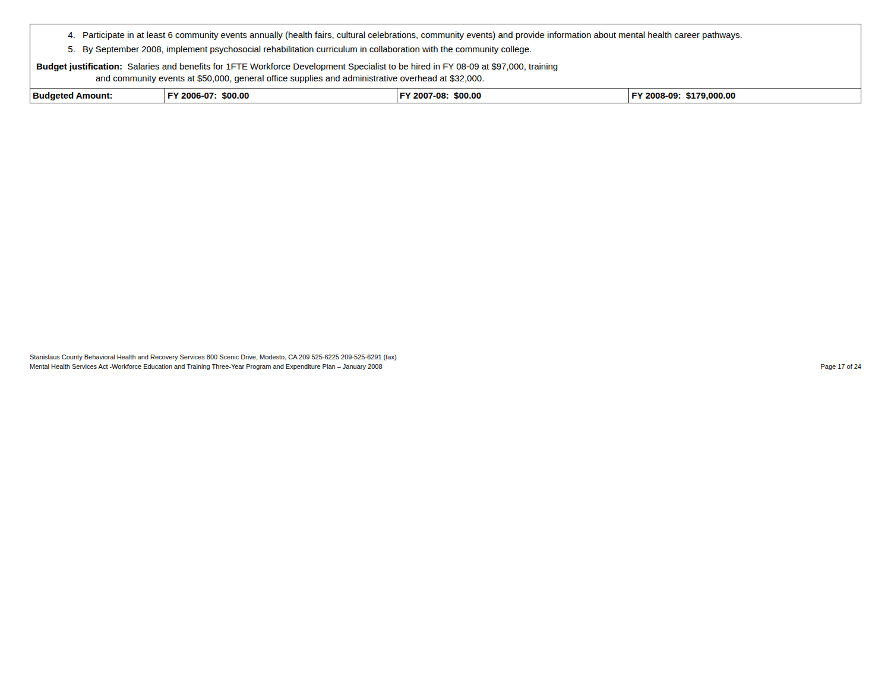Participate in at least 6 community events annually (health fairs, cultural celebrations, community events) and provide information about mental health career pathways.
By September 2008, implement psychosocial rehabilitation curriculum in collaboration with the community college.
Budget justification: Salaries and benefits for 1FTE Workforce Development Specialist to be hired in FY 08-09 at $97,000, training
and community events at $50,000, general office supplies and administrative overhead at $32,000.
Budgeted Amount:
FY 2006-07: $00.00
FY 2007-08: $00.00
FY 2008-09: $179,000.00
Stanislaus County Behavioral Health and Recovery Services 800 Scenic Drive, Modesto, CA 209 525-6225 209-525-6291 (fax)
Mental Health Services Act -Workforce Education and Training Three-Year Program and Expenditure Plan – January 2008 Page 17 of 24